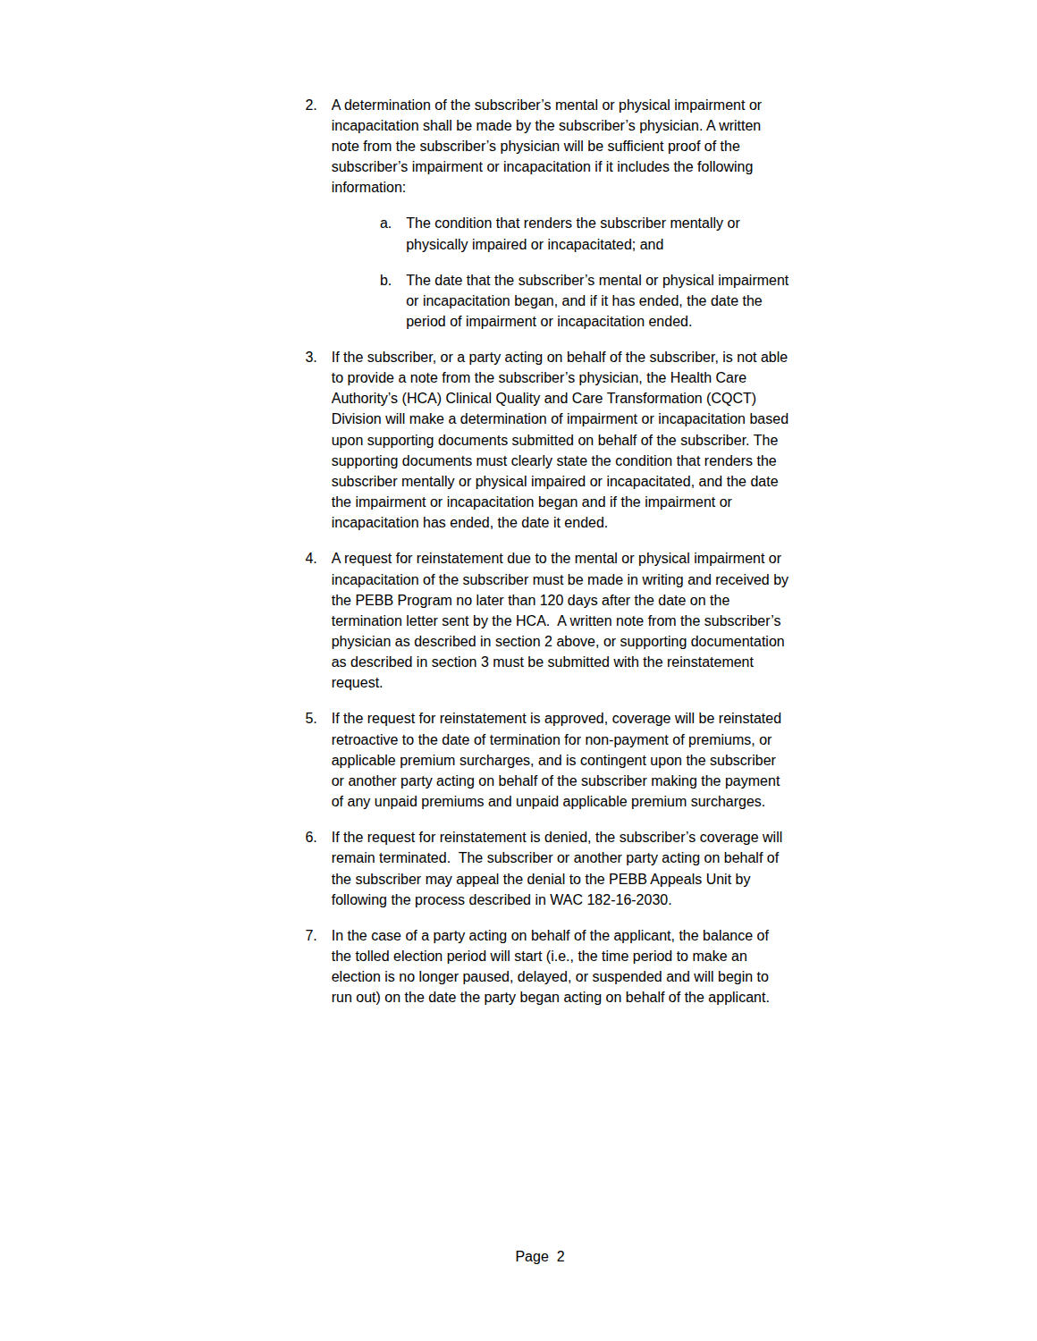A determination of the subscriber’s mental or physical impairment or incapacitation shall be made by the subscriber’s physician. A written note from the subscriber’s physician will be sufficient proof of the subscriber’s impairment or incapacitation if it includes the following information:
The condition that renders the subscriber mentally or physically impaired or incapacitated; and
The date that the subscriber’s mental or physical impairment or incapacitation began, and if it has ended, the date the period of impairment or incapacitation ended.
If the subscriber, or a party acting on behalf of the subscriber, is not able to provide a note from the subscriber’s physician, the Health Care Authority’s (HCA) Clinical Quality and Care Transformation (CQCT) Division will make a determination of impairment or incapacitation based upon supporting documents submitted on behalf of the subscriber. The supporting documents must clearly state the condition that renders the subscriber mentally or physical impaired or incapacitated, and the date the impairment or incapacitation began and if the impairment or incapacitation has ended, the date it ended.
A request for reinstatement due to the mental or physical impairment or incapacitation of the subscriber must be made in writing and received by the PEBB Program no later than 120 days after the date on the termination letter sent by the HCA. A written note from the subscriber’s physician as described in section 2 above, or supporting documentation as described in section 3 must be submitted with the reinstatement request.
If the request for reinstatement is approved, coverage will be reinstated retroactive to the date of termination for non-payment of premiums, or applicable premium surcharges, and is contingent upon the subscriber or another party acting on behalf of the subscriber making the payment of any unpaid premiums and unpaid applicable premium surcharges.
If the request for reinstatement is denied, the subscriber’s coverage will remain terminated. The subscriber or another party acting on behalf of the subscriber may appeal the denial to the PEBB Appeals Unit by following the process described in WAC 182-16-2030.
In the case of a party acting on behalf of the applicant, the balance of the tolled election period will start (i.e., the time period to make an election is no longer paused, delayed, or suspended and will begin to run out) on the date the party began acting on behalf of the applicant.
Page 2